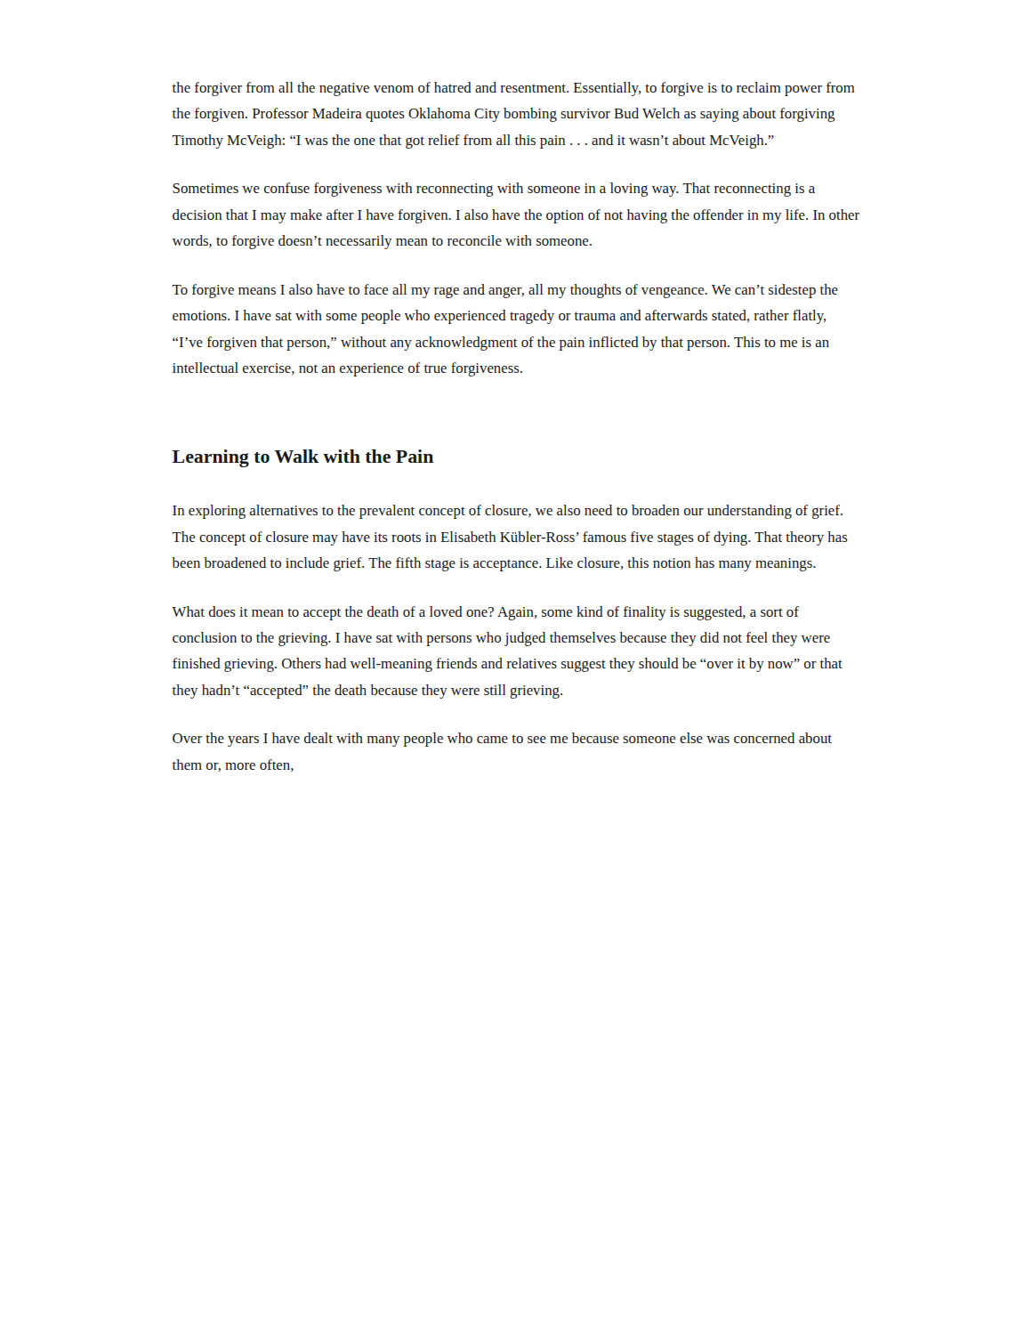the forgiver from all the negative venom of hatred and resentment. Essentially, to forgive is to reclaim power from the forgiven. Professor Madeira quotes Oklahoma City bombing survivor Bud Welch as saying about forgiving Timothy McVeigh: “I was the one that got relief from all this pain . . . and it wasn’t about McVeigh.”
Sometimes we confuse forgiveness with reconnecting with someone in a loving way. That reconnecting is a decision that I may make after I have forgiven. I also have the option of not having the offender in my life. In other words, to forgive doesn’t necessarily mean to reconcile with someone.
To forgive means I also have to face all my rage and anger, all my thoughts of vengeance. We can’t sidestep the emotions. I have sat with some people who experienced tragedy or trauma and afterwards stated, rather flatly, “I’ve forgiven that person,” without any acknowledgment of the pain inflicted by that person. This to me is an intellectual exercise, not an experience of true forgiveness.
Learning to Walk with the Pain
In exploring alternatives to the prevalent concept of closure, we also need to broaden our understanding of grief. The concept of closure may have its roots in Elisabeth Kübler-Ross’ famous five stages of dying. That theory has been broadened to include grief. The fifth stage is acceptance. Like closure, this notion has many meanings.
What does it mean to accept the death of a loved one? Again, some kind of finality is suggested, a sort of conclusion to the grieving. I have sat with persons who judged themselves because they did not feel they were finished grieving. Others had well-meaning friends and relatives suggest they should be “over it by now” or that they hadn’t “accepted” the death because they were still grieving.
Over the years I have dealt with many people who came to see me because someone else was concerned about them or, more often,